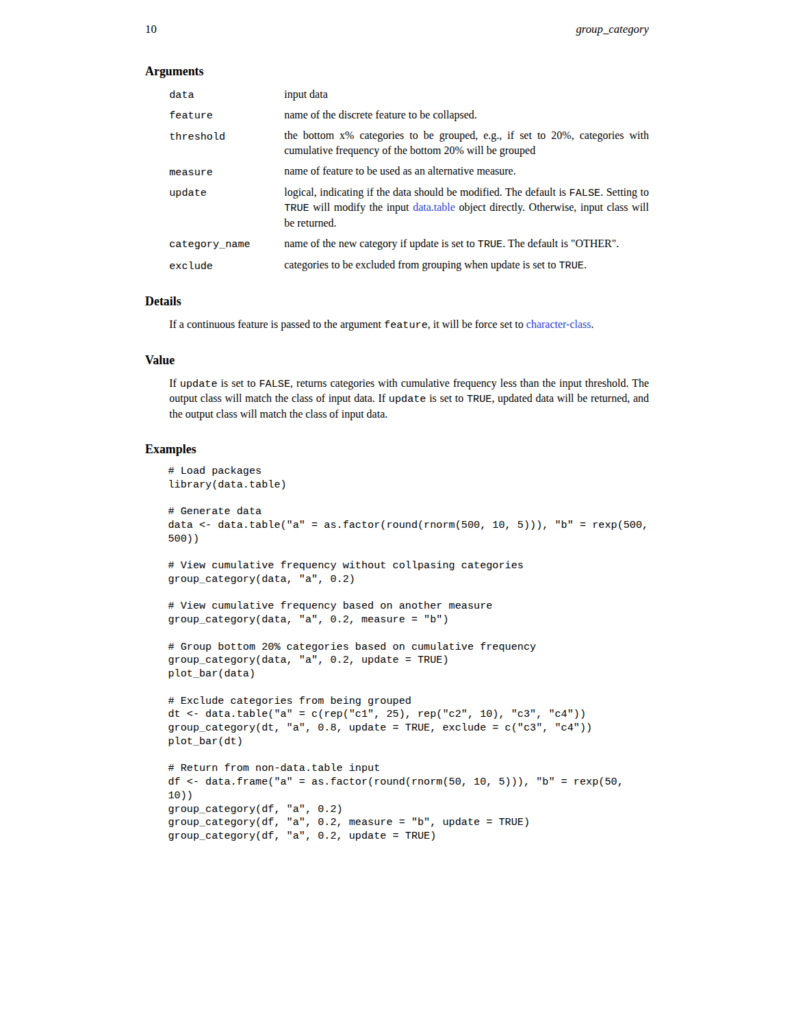10 group_category
Arguments
data
input data
feature
name of the discrete feature to be collapsed.
threshold
the bottom x% categories to be grouped, e.g., if set to 20%, categories with cumulative frequency of the bottom 20% will be grouped
measure
name of feature to be used as an alternative measure.
update
logical, indicating if the data should be modified. The default is FALSE. Setting to TRUE will modify the input data.table object directly. Otherwise, input class will be returned.
category_name
name of the new category if update is set to TRUE. The default is "OTHER".
exclude
categories to be excluded from grouping when update is set to TRUE.
Details
If a continuous feature is passed to the argument feature, it will be force set to character-class.
Value
If update is set to FALSE, returns categories with cumulative frequency less than the input threshold. The output class will match the class of input data. If update is set to TRUE, updated data will be returned, and the output class will match the class of input data.
Examples
# Load packages
library(data.table)

# Generate data
data <- data.table("a" = as.factor(round(rnorm(500, 10, 5))), "b" = rexp(500, 500))

# View cumulative frequency without collpasing categories
group_category(data, "a", 0.2)

# View cumulative frequency based on another measure
group_category(data, "a", 0.2, measure = "b")

# Group bottom 20% categories based on cumulative frequency
group_category(data, "a", 0.2, update = TRUE)
plot_bar(data)

# Exclude categories from being grouped
dt <- data.table("a" = c(rep("c1", 25), rep("c2", 10), "c3", "c4"))
group_category(dt, "a", 0.8, update = TRUE, exclude = c("c3", "c4"))
plot_bar(dt)

# Return from non-data.table input
df <- data.frame("a" = as.factor(round(rnorm(50, 10, 5))), "b" = rexp(50, 10))
group_category(df, "a", 0.2)
group_category(df, "a", 0.2, measure = "b", update = TRUE)
group_category(df, "a", 0.2, update = TRUE)